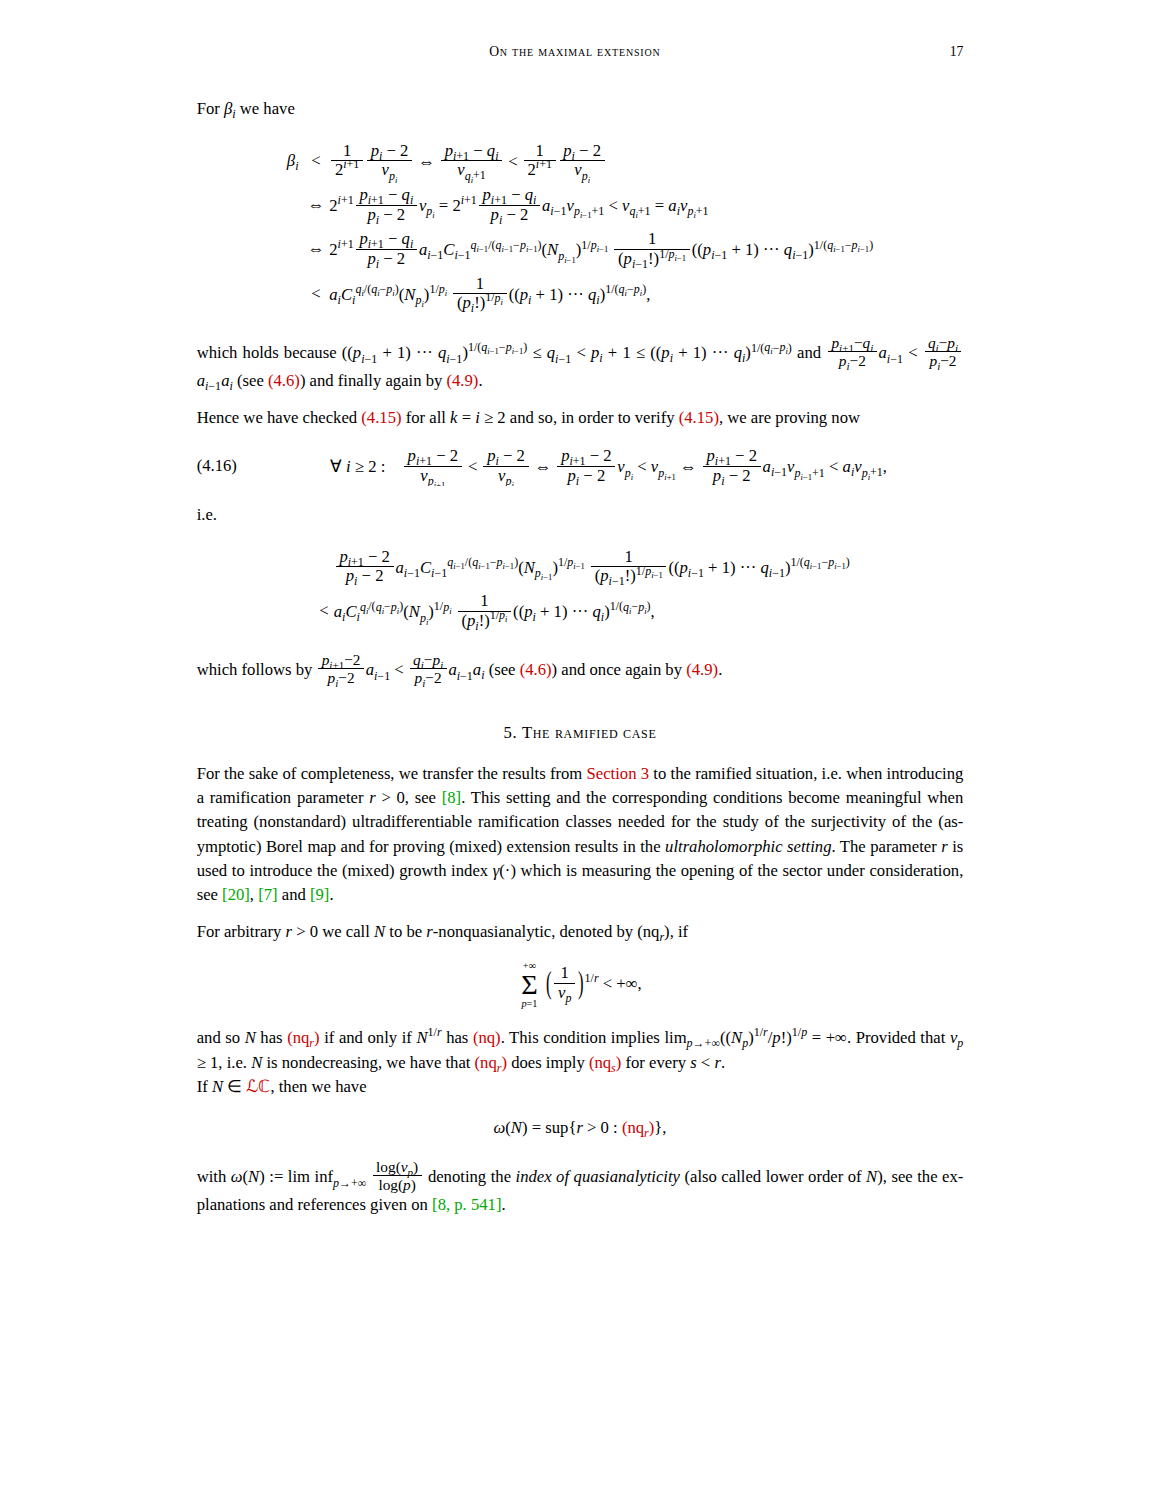On the maximal extension 17
For βi we have
βi < 12i+1 pi − 2 νpi ⇔ pi+1 − qi νqi+1 < 12i+1 pi − 2 νpi
⇔ 2i+1pi+1 − qi pi − 2 νpi = 2i+1pi+1 − qi pi − 2 ai−1νpi−1+1 < νqi+1 = ai νpi+1
⇔ 2i+1pi+1 − qi pi − 2 ai−1Ci−1qi−1/(qi−1−pi−1)(Npi−1)1/pi−1 1(pi−1!)1/pi−1((pi−1 + 1) ··· qi−1)1/(qi−1−pi−1)
< ai Ciqi/(qi−pi)(Npi)1/pi 1(pi!)1/pi((pi + 1) ··· qi)1/(qi−pi),
which holds because ((pi−1 + 1) ··· qi−1)1/(qi−1−pi−1) ≤ qi−1 < pi + 1 ≤ ((pi + 1) ··· qi)1/(qi−pi) and pi+1−qi pi−2 ai−1 < qi−pi pi−2 ai−1ai (see (4.6)) and finally again by (4.9).
Hence we have checked (4.15) for all k = i ≥ 2 and so, in order to verify (4.15), we are proving now
(4.16) ∀ i ≥ 2 : pi+1 − 2 νpi+1 < pi − 2 νpi ⇔ pi+1 − 2 pi − 2 νpi < νpi+1 ⇔ pi+1 − 2 pi − 2 ai−1νpi−1+1 < ai νpi+1,
i.e.
pi+1 − 2 pi − 2 ai−1Ci−1qi−1/(qi−1−pi−1)(Npi−1)1/pi−1 1(pi−1!)1/pi−1((pi−1 + 1) ··· qi−1)1/(qi−1−pi−1)
< ai Ciqi/(qi−pi)(Npi)1/pi 1(pi!)1/pi((pi + 1) ··· qi)1/(qi−pi),
which follows by pi+1−2 pi−2 ai−1 < qi−pi pi−2 ai−1ai (see (4.6)) and once again by (4.9).
5. The ramified case
For the sake of completeness, we transfer the results from Section 3 to the ramified situation, i.e. when introducing a ramification parameter r > 0, see [8]. This setting and the corresponding conditions become meaningful when treating (nonstandard) ultradifferentiable ramification classes needed for the study of the surjectivity of the (asymptotic) Borel map and for proving (mixed) extension results in the ultraholomorphic setting. The parameter r is used to introduce the (mixed) growth index γ(·) which is measuring the opening of the sector under consideration, see [20], [7] and [9].
For arbitrary r > 0 we call N to be r-nonquasianalytic, denoted by (nqr), if
+∞Σp=1 (1 νp)1/r < +∞,
and so N has (nqr) if and only if N1/r has (nq). This condition implies limp→+∞((Np)1/r/p!)1/p = +∞. Provided that νp ≥ 1, i.e. N is nondecreasing, we have that (nqr) does imply (nqs) for every s < r.
If N ∈ ℒℂ, then we have
ω(N) = sup{r > 0 : (nqr)},
with ω(N) := lim infp→+∞ log(νp) log(p) denoting the index of quasianalyticity (also called lower order of N), see the explanations and references given on [8, p. 541].